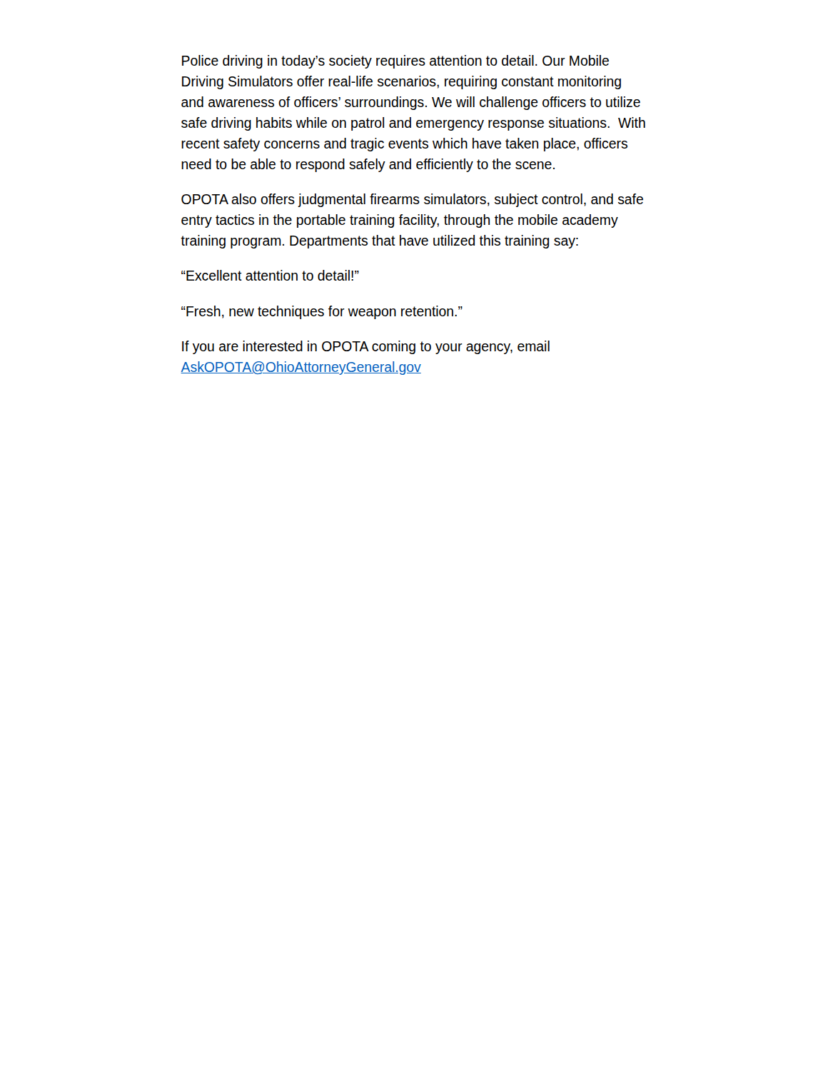Police driving in today’s society requires attention to detail. Our Mobile Driving Simulators offer real-life scenarios, requiring constant monitoring and awareness of officers’ surroundings. We will challenge officers to utilize safe driving habits while on patrol and emergency response situations. With recent safety concerns and tragic events which have taken place, officers need to be able to respond safely and efficiently to the scene.
OPOTA also offers judgmental firearms simulators, subject control, and safe entry tactics in the portable training facility, through the mobile academy training program. Departments that have utilized this training say:
“Excellent attention to detail!”
“Fresh, new techniques for weapon retention.”
If you are interested in OPOTA coming to your agency, email AskOPOTA@OhioAttorneyGeneral.gov